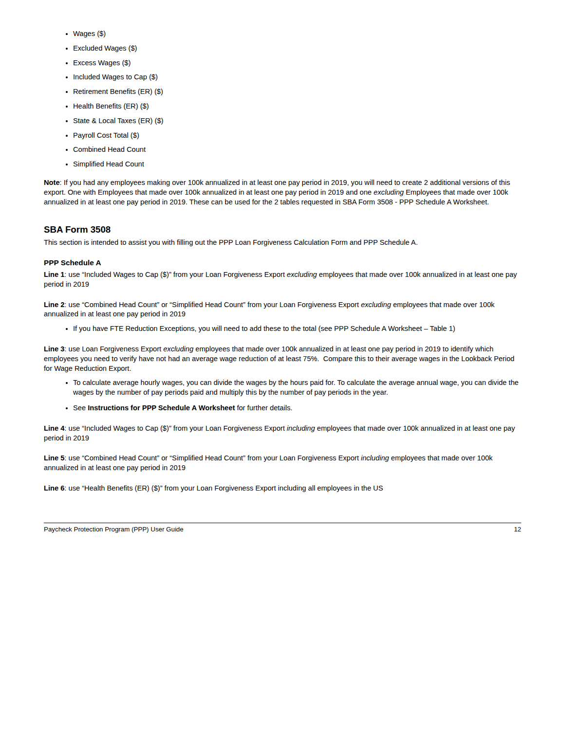Wages ($)
Excluded Wages ($)
Excess Wages ($)
Included Wages to Cap ($)
Retirement Benefits (ER) ($)
Health Benefits (ER) ($)
State & Local Taxes (ER) ($)
Payroll Cost Total ($)
Combined Head Count
Simplified Head Count
Note: If you had any employees making over 100k annualized in at least one pay period in 2019, you will need to create 2 additional versions of this export. One with Employees that made over 100k annualized in at least one pay period in 2019 and one excluding Employees that made over 100k annualized in at least one pay period in 2019. These can be used for the 2 tables requested in SBA Form 3508 - PPP Schedule A Worksheet.
SBA Form 3508
This section is intended to assist you with filling out the PPP Loan Forgiveness Calculation Form and PPP Schedule A.
PPP Schedule A
Line 1: use “Included Wages to Cap ($)” from your Loan Forgiveness Export excluding employees that made over 100k annualized in at least one pay period in 2019
Line 2: use “Combined Head Count” or “Simplified Head Count” from your Loan Forgiveness Export excluding employees that made over 100k annualized in at least one pay period in 2019
If you have FTE Reduction Exceptions, you will need to add these to the total (see PPP Schedule A Worksheet – Table 1)
Line 3: use Loan Forgiveness Export excluding employees that made over 100k annualized in at least one pay period in 2019 to identify which employees you need to verify have not had an average wage reduction of at least 75%. Compare this to their average wages in the Lookback Period for Wage Reduction Export.
To calculate average hourly wages, you can divide the wages by the hours paid for. To calculate the average annual wage, you can divide the wages by the number of pay periods paid and multiply this by the number of pay periods in the year.
See Instructions for PPP Schedule A Worksheet for further details.
Line 4: use “Included Wages to Cap ($)” from your Loan Forgiveness Export including employees that made over 100k annualized in at least one pay period in 2019
Line 5: use “Combined Head Count” or “Simplified Head Count” from your Loan Forgiveness Export including employees that made over 100k annualized in at least one pay period in 2019
Line 6: use “Health Benefits (ER) ($)” from your Loan Forgiveness Export including all employees in the US
Paycheck Protection Program (PPP) User Guide 12